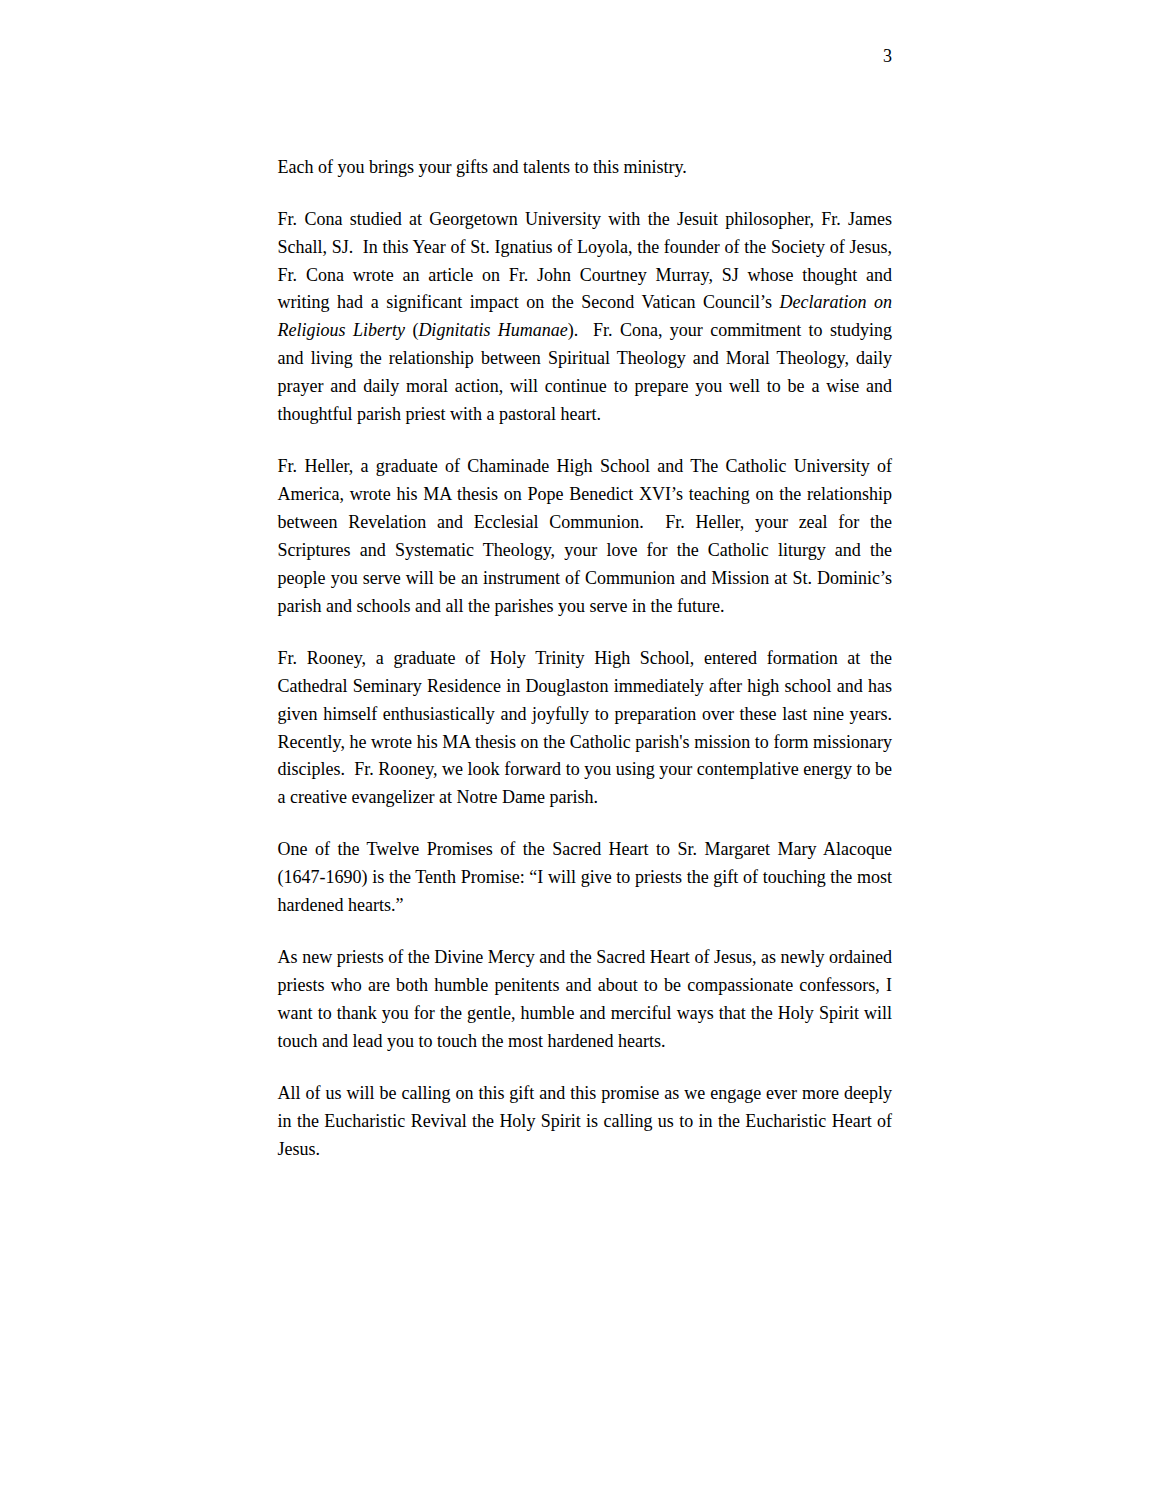3
Each of you brings your gifts and talents to this ministry.
Fr. Cona studied at Georgetown University with the Jesuit philosopher, Fr. James Schall, SJ. In this Year of St. Ignatius of Loyola, the founder of the Society of Jesus, Fr. Cona wrote an article on Fr. John Courtney Murray, SJ whose thought and writing had a significant impact on the Second Vatican Council’s Declaration on Religious Liberty (Dignitatis Humanae). Fr. Cona, your commitment to studying and living the relationship between Spiritual Theology and Moral Theology, daily prayer and daily moral action, will continue to prepare you well to be a wise and thoughtful parish priest with a pastoral heart.
Fr. Heller, a graduate of Chaminade High School and The Catholic University of America, wrote his MA thesis on Pope Benedict XVI’s teaching on the relationship between Revelation and Ecclesial Communion. Fr. Heller, your zeal for the Scriptures and Systematic Theology, your love for the Catholic liturgy and the people you serve will be an instrument of Communion and Mission at St. Dominic’s parish and schools and all the parishes you serve in the future.
Fr. Rooney, a graduate of Holy Trinity High School, entered formation at the Cathedral Seminary Residence in Douglaston immediately after high school and has given himself enthusiastically and joyfully to preparation over these last nine years. Recently, he wrote his MA thesis on the Catholic parish's mission to form missionary disciples. Fr. Rooney, we look forward to you using your contemplative energy to be a creative evangelizer at Notre Dame parish.
One of the Twelve Promises of the Sacred Heart to Sr. Margaret Mary Alacoque (1647-1690) is the Tenth Promise: “I will give to priests the gift of touching the most hardened hearts.”
As new priests of the Divine Mercy and the Sacred Heart of Jesus, as newly ordained priests who are both humble penitents and about to be compassionate confessors, I want to thank you for the gentle, humble and merciful ways that the Holy Spirit will touch and lead you to touch the most hardened hearts.
All of us will be calling on this gift and this promise as we engage ever more deeply in the Eucharistic Revival the Holy Spirit is calling us to in the Eucharistic Heart of Jesus.